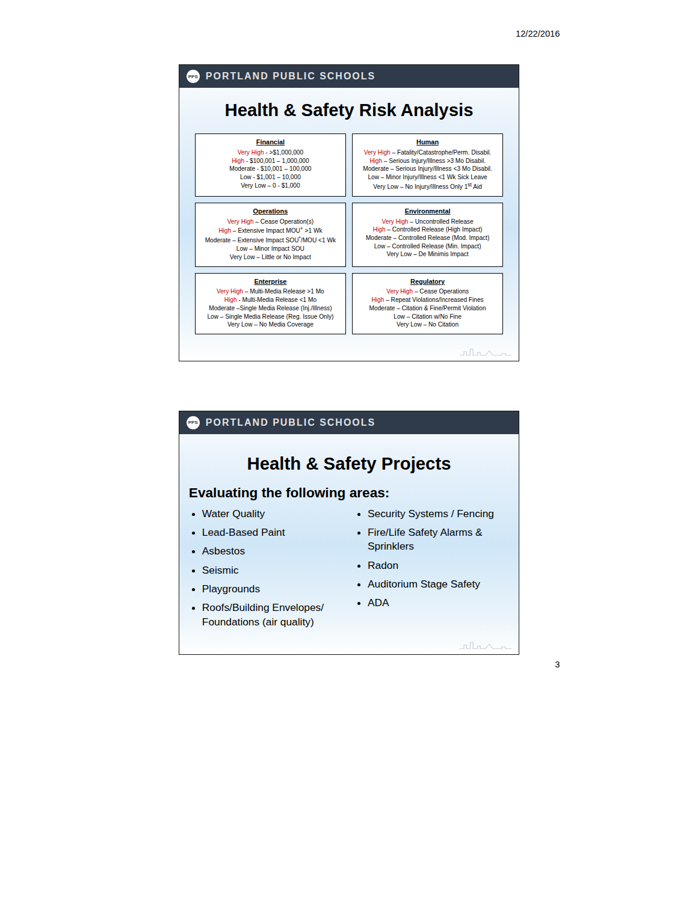12/22/2016
PORTLAND PUBLIC SCHOOLS
Health & Safety Risk Analysis
| Financial Very High - >$1,000,000 High - $100,001 – 1,000,000 Moderate - $10,001 – 100,000 Low - $1,001 – 10,000 Very Low – 0 - $1,000 | Human Very High – Fatality/Catastrophe/Perm. Disabil. High – Serious Injury/Illness >3 Mo Disabil. Moderate – Serious Injury/Illness <3 Mo Disabil. Low – Minor Injury/Illness <1 Wk Sick Leave Very Low – No Injury/Illness Only 1 st Aid |
| Operations Very High – Cease Operation(s) High – Extensive Impact MOU + >1 Wk Moderate – Extensive Impact SOU * /MOU <1 Wk Low – Minor Impact SOU Very Low – Little or No Impact | Environmental Very High – Uncontrolled Release High – Controlled Release (High Impact) Moderate – Controlled Release (Mod. Impact) Low – Controlled Release (Min. Impact) Very Low – De Minimis Impact |
| Enterprise Very High – Multi-Media Release >1 Mo High - Multi-Media Release <1 Mo Moderate –Single Media Release (Inj./Illness) Low – Single Media Release (Reg. Issue Only) Very Low – No Media Coverage | Regulatory Very High – Cease Operations High – Repeat Violations/Increased Fines Moderate – Citation & Fine/Permit Violation Low – Citation w/No Fine Very Low – No Citation |
PORTLAND PUBLIC SCHOOLS
Health & Safety Projects
Evaluating the following areas:
Water Quality
Lead-Based Paint
Asbestos
Seismic
Playgrounds
Roofs/Building Envelopes/ Foundations (air quality)
Security Systems / Fencing
Fire/Life Safety Alarms & Sprinklers
Radon
Auditorium Stage Safety
ADA
3